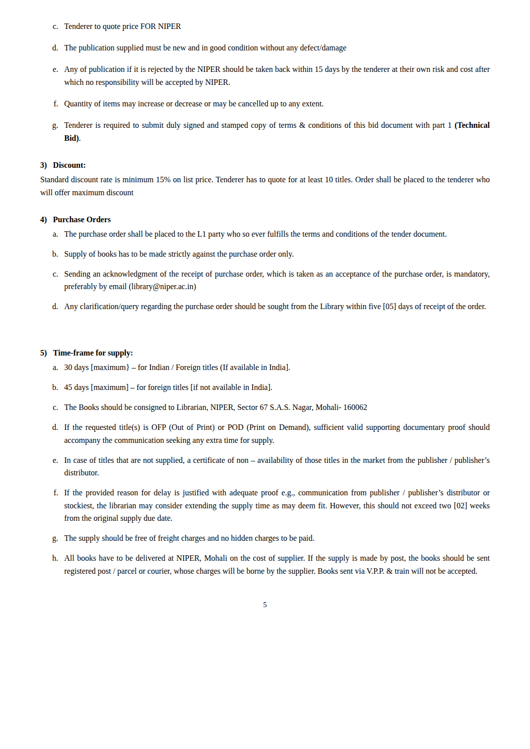Tenderer to quote price FOR NIPER
The publication supplied must be new and in good condition without any defect/damage
Any of publication if it is rejected by the NIPER should be taken back within 15 days by the tenderer at their own risk and cost after which no responsibility will be accepted by NIPER.
Quantity of items may increase or decrease or may be cancelled up to any extent.
Tenderer is required to submit duly signed and stamped copy of terms & conditions of this bid document with part 1 (Technical Bid).
3) Discount:
Standard discount rate is minimum 15% on list price. Tenderer has to quote for at least 10 titles. Order shall be placed to the tenderer who will offer maximum discount
4) Purchase Orders
The purchase order shall be placed to the L1 party who so ever fulfills the terms and conditions of the tender document.
Supply of books has to be made strictly against the purchase order only.
Sending an acknowledgment of the receipt of purchase order, which is taken as an acceptance of the purchase order, is mandatory, preferably by email (library@niper.ac.in)
Any clarification/query regarding the purchase order should be sought from the Library within five [05] days of receipt of the order.
5) Time-frame for supply:
30 days [maximum} – for Indian / Foreign titles (If available in India].
45 days [maximum] – for foreign titles [if not available in India].
The Books should be consigned to Librarian, NIPER, Sector 67 S.A.S. Nagar, Mohali- 160062
If the requested title(s) is OFP (Out of Print) or POD (Print on Demand), sufficient valid supporting documentary proof should accompany the communication seeking any extra time for supply.
In case of titles that are not supplied, a certificate of non – availability of those titles in the market from the publisher / publisher’s distributor.
If the provided reason for delay is justified with adequate proof e.g., communication from publisher / publisher’s distributor or stockiest, the librarian may consider extending the supply time as may deem fit. However, this should not exceed two [02] weeks from the original supply due date.
The supply should be free of freight charges and no hidden charges to be paid.
All books have to be delivered at NIPER, Mohali on the cost of supplier. If the supply is made by post, the books should be sent registered post / parcel or courier, whose charges will be borne by the supplier. Books sent via V.P.P. & train will not be accepted.
5